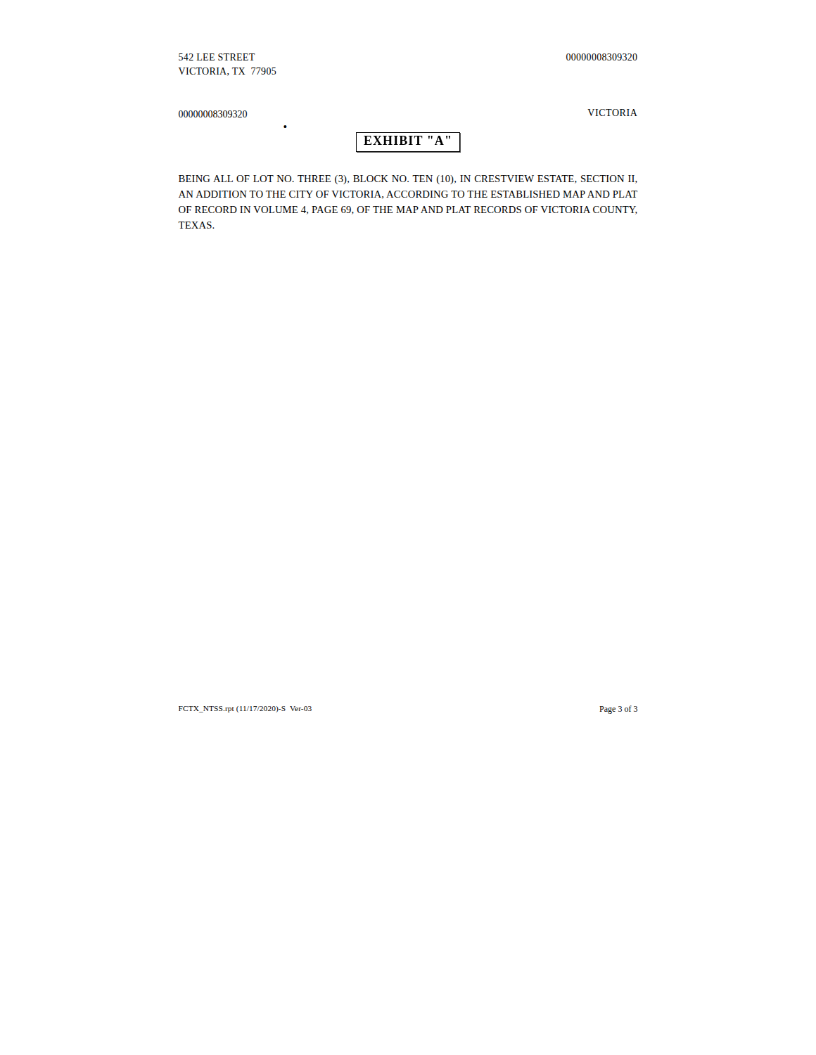542 LEE STREET
VICTORIA, TX 77905
00000008309320
00000008309320
VICTORIA
•
EXHIBIT "A"
BEING ALL OF LOT NO. THREE (3), BLOCK NO. TEN (10), IN CRESTVIEW ESTATE, SECTION II, AN ADDITION TO THE CITY OF VICTORIA, ACCORDING TO THE ESTABLISHED MAP AND PLAT OF RECORD IN VOLUME 4, PAGE 69, OF THE MAP AND PLAT RECORDS OF VICTORIA COUNTY, TEXAS.
FCTX_NTSS.rpt (11/17/2020)-S Ver-03
Page 3 of 3